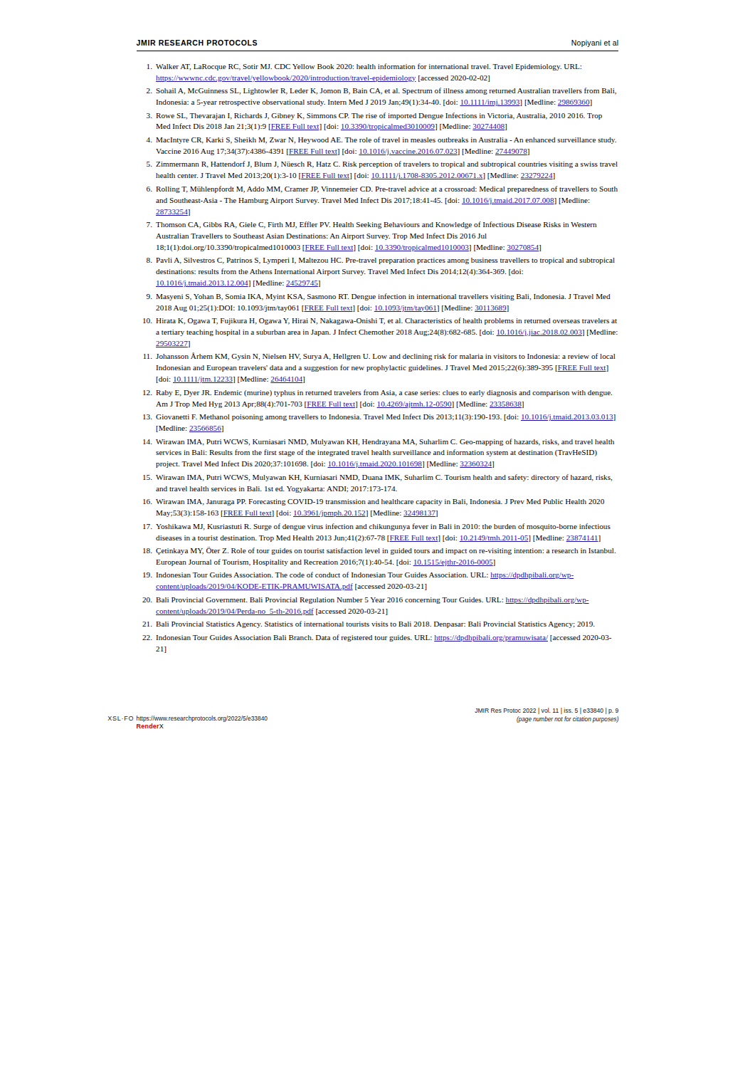JMIR RESEARCH PROTOCOLS Nopiyani et al
Walker AT, LaRocque RC, Sotir MJ. CDC Yellow Book 2020: health information for international travel. Travel Epidemiology. URL: https://wwwnc.cdc.gov/travel/yellowbook/2020/introduction/travel-epidemiology [accessed 2020-02-02]
Sohail A, McGuinness SL, Lightowler R, Leder K, Jomon B, Bain CA, et al. Spectrum of illness among returned Australian travellers from Bali, Indonesia: a 5-year retrospective observational study. Intern Med J 2019 Jan;49(1):34-40. [doi: 10.1111/imj.13993] [Medline: 29869360]
Rowe SL, Thevarajan I, Richards J, Gibney K, Simmons CP. The rise of imported Dengue Infections in Victoria, Australia, 2010 2016. Trop Med Infect Dis 2018 Jan 21;3(1):9 [FREE Full text] [doi: 10.3390/tropicalmed3010009] [Medline: 30274408]
MacIntyre CR, Karki S, Sheikh M, Zwar N, Heywood AE. The role of travel in measles outbreaks in Australia - An enhanced surveillance study. Vaccine 2016 Aug 17;34(37):4386-4391 [FREE Full text] [doi: 10.1016/j.vaccine.2016.07.023] [Medline: 27449078]
Zimmermann R, Hattendorf J, Blum J, Nüesch R, Hatz C. Risk perception of travelers to tropical and subtropical countries visiting a swiss travel health center. J Travel Med 2013;20(1):3-10 [FREE Full text] [doi: 10.1111/j.1708-8305.2012.00671.x] [Medline: 23279224]
Rolling T, Mühlenpfordt M, Addo MM, Cramer JP, Vinnemeier CD. Pre-travel advice at a crossroad: Medical preparedness of travellers to South and Southeast-Asia - The Hamburg Airport Survey. Travel Med Infect Dis 2017;18:41-45. [doi: 10.1016/j.tmaid.2017.07.008] [Medline: 28733254]
Thomson CA, Gibbs RA, Giele C, Firth MJ, Effler PV. Health Seeking Behaviours and Knowledge of Infectious Disease Risks in Western Australian Travellers to Southeast Asian Destinations: An Airport Survey. Trop Med Infect Dis 2016 Jul 18;1(1):doi.org/10.3390/tropicalmed1010003 [FREE Full text] [doi: 10.3390/tropicalmed1010003] [Medline: 30270854]
Pavli A, Silvestros C, Patrinos S, Lymperi I, Maltezou HC. Pre-travel preparation practices among business travellers to tropical and subtropical destinations: results from the Athens International Airport Survey. Travel Med Infect Dis 2014;12(4):364-369. [doi: 10.1016/j.tmaid.2013.12.004] [Medline: 24529745]
Masyeni S, Yohan B, Somia IKA, Myint KSA, Sasmono RT. Dengue infection in international travellers visiting Bali, Indonesia. J Travel Med 2018 Aug 01;25(1):DOI: 10.1093/jtm/tay061 [FREE Full text] [doi: 10.1093/jtm/tay061] [Medline: 30113689]
Hirata K, Ogawa T, Fujikura H, Ogawa Y, Hirai N, Nakagawa-Onishi T, et al. Characteristics of health problems in returned overseas travelers at a tertiary teaching hospital in a suburban area in Japan. J Infect Chemother 2018 Aug;24(8):682-685. [doi: 10.1016/j.jiac.2018.02.003] [Medline: 29503227]
Johansson Århem KM, Gysin N, Nielsen HV, Surya A, Hellgren U. Low and declining risk for malaria in visitors to Indonesia: a review of local Indonesian and European travelers' data and a suggestion for new prophylactic guidelines. J Travel Med 2015;22(6):389-395 [FREE Full text] [doi: 10.1111/jtm.12233] [Medline: 26464104]
Raby E, Dyer JR. Endemic (murine) typhus in returned travelers from Asia, a case series: clues to early diagnosis and comparison with dengue. Am J Trop Med Hyg 2013 Apr;88(4):701-703 [FREE Full text] [doi: 10.4269/ajtmh.12-0590] [Medline: 23358638]
Giovanetti F. Methanol poisoning among travellers to Indonesia. Travel Med Infect Dis 2013;11(3):190-193. [doi: 10.1016/j.tmaid.2013.03.013] [Medline: 23566856]
Wirawan IMA, Putri WCWS, Kurniasari NMD, Mulyawan KH, Hendrayana MA, Suharlim C. Geo-mapping of hazards, risks, and travel health services in Bali: Results from the first stage of the integrated travel health surveillance and information system at destination (TravHeSID) project. Travel Med Infect Dis 2020;37:101698. [doi: 10.1016/j.tmaid.2020.101698] [Medline: 32360324]
Wirawan IMA, Putri WCWS, Mulyawan KH, Kurniasari NMD, Duana IMK, Suharlim C. Tourism health and safety: directory of hazard, risks, and travel health services in Bali. 1st ed. Yogyakarta: ANDI; 2017:173-174.
Wirawan IMA, Januraga PP. Forecasting COVID-19 transmission and healthcare capacity in Bali, Indonesia. J Prev Med Public Health 2020 May;53(3):158-163 [FREE Full text] [doi: 10.3961/jpmph.20.152] [Medline: 32498137]
Yoshikawa MJ, Kusriastuti R. Surge of dengue virus infection and chikungunya fever in Bali in 2010: the burden of mosquito-borne infectious diseases in a tourist destination. Trop Med Health 2013 Jun;41(2):67-78 [FREE Full text] [doi: 10.2149/tmh.2011-05] [Medline: 23874141]
Çetinkaya MY, Öter Z. Role of tour guides on tourist satisfaction level in guided tours and impact on re-visiting intention: a research in Istanbul. European Journal of Tourism, Hospitality and Recreation 2016;7(1):40-54. [doi: 10.1515/ejthr-2016-0005]
Indonesian Tour Guides Association. The code of conduct of Indonesian Tour Guides Association. URL: https://dpdhpibali.org/wp-content/uploads/2019/04/KODE-ETIK-PRAMUWISATA.pdf [accessed 2020-03-21]
Bali Provincial Government. Bali Provincial Regulation Number 5 Year 2016 concerning Tour Guides. URL: https://dpdhpibali.org/wp-content/uploads/2019/04/Perda-no_5-th-2016.pdf [accessed 2020-03-21]
Bali Provincial Statistics Agency. Statistics of international tourists visits to Bali 2018. Denpasar: Bali Provincial Statistics Agency; 2019.
Indonesian Tour Guides Association Bali Branch. Data of registered tour guides. URL: https://dpdhpibali.org/pramuwisata/ [accessed 2020-03-21]
https://www.researchprotocols.org/2022/5/e33840
JMIR Res Protoc 2022 | vol. 11 | iss. 5 | e33840 | p. 9
(page number not for citation purposes)
XSL·FO
Render X